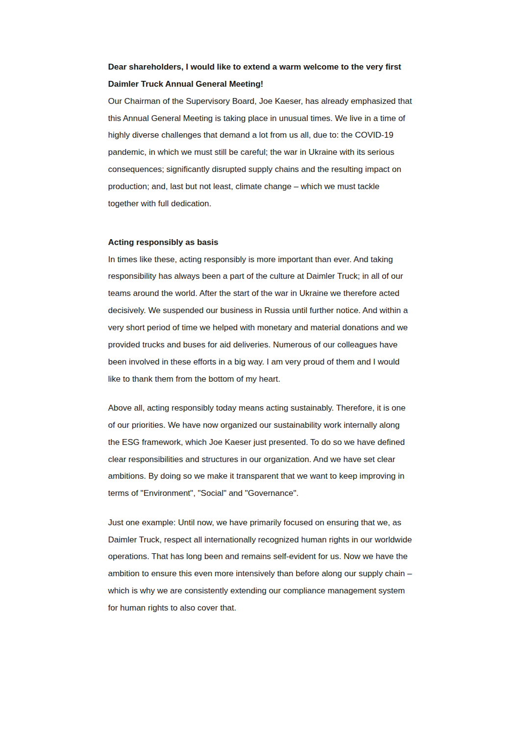Dear shareholders, I would like to extend a warm welcome to the very first Daimler Truck Annual General Meeting!
Our Chairman of the Supervisory Board, Joe Kaeser, has already emphasized that this Annual General Meeting is taking place in unusual times. We live in a time of highly diverse challenges that demand a lot from us all, due to: the COVID-19 pandemic, in which we must still be careful; the war in Ukraine with its serious consequences; significantly disrupted supply chains and the resulting impact on production; and, last but not least, climate change – which we must tackle together with full dedication.
Acting responsibly as basis
In times like these, acting responsibly is more important than ever. And taking responsibility has always been a part of the culture at Daimler Truck; in all of our teams around the world. After the start of the war in Ukraine we therefore acted decisively. We suspended our business in Russia until further notice. And within a very short period of time we helped with monetary and material donations and we provided trucks and buses for aid deliveries. Numerous of our colleagues have been involved in these efforts in a big way. I am very proud of them and I would like to thank them from the bottom of my heart.
Above all, acting responsibly today means acting sustainably. Therefore, it is one of our priorities. We have now organized our sustainability work internally along the ESG framework, which Joe Kaeser just presented. To do so we have defined clear responsibilities and structures in our organization. And we have set clear ambitions. By doing so we make it transparent that we want to keep improving in terms of "Environment", "Social" and "Governance".
Just one example: Until now, we have primarily focused on ensuring that we, as Daimler Truck, respect all internationally recognized human rights in our worldwide operations. That has long been and remains self-evident for us. Now we have the ambition to ensure this even more intensively than before along our supply chain – which is why we are consistently extending our compliance management system for human rights to also cover that.